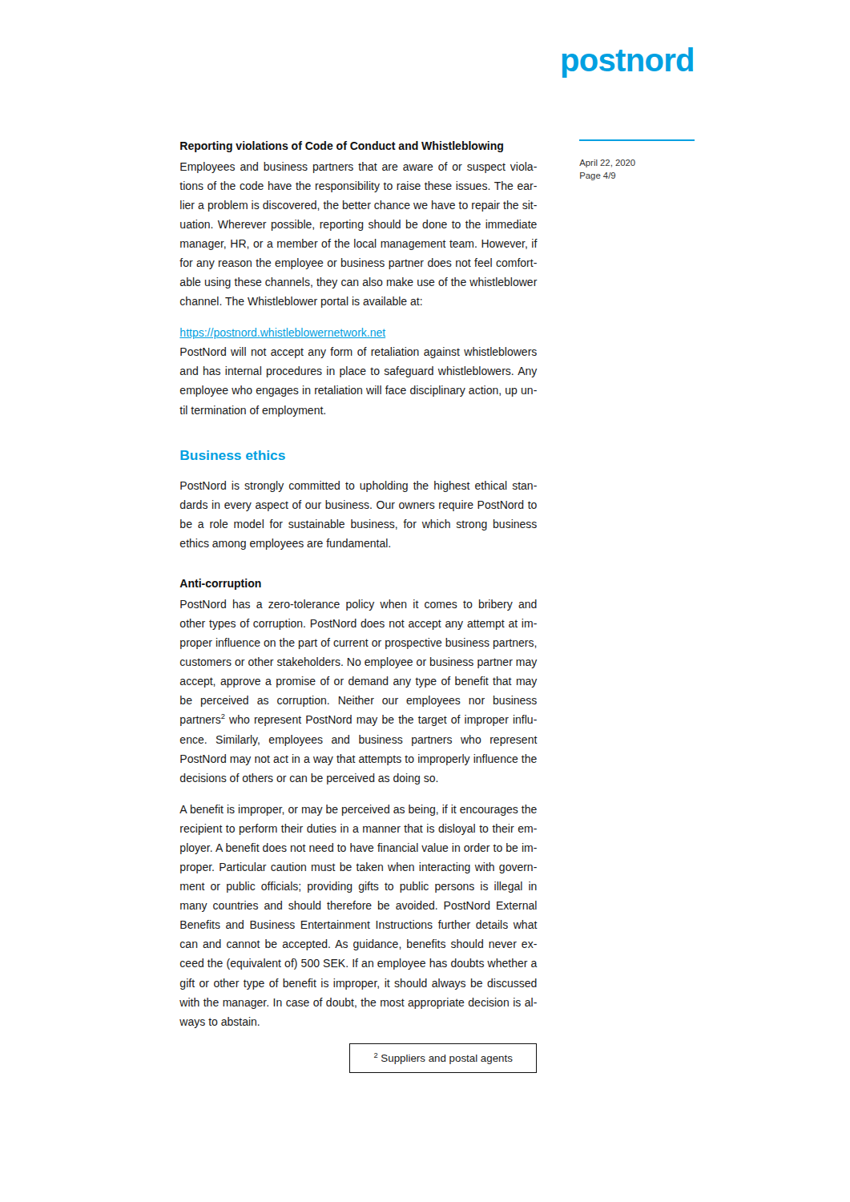postnord
April 22, 2020
Page 4/9
Reporting violations of Code of Conduct and Whistleblowing
Employees and business partners that are aware of or suspect violations of the code have the responsibility to raise these issues. The earlier a problem is discovered, the better chance we have to repair the situation. Wherever possible, reporting should be done to the immediate manager, HR, or a member of the local management team. However, if for any reason the employee or business partner does not feel comfortable using these channels, they can also make use of the whistleblower channel. The Whistleblower portal is available at:
https://postnord.whistleblowernetwork.net
PostNord will not accept any form of retaliation against whistleblowers and has internal procedures in place to safeguard whistleblowers. Any employee who engages in retaliation will face disciplinary action, up until termination of employment.
Business ethics
PostNord is strongly committed to upholding the highest ethical standards in every aspect of our business. Our owners require PostNord to be a role model for sustainable business, for which strong business ethics among employees are fundamental.
Anti-corruption
PostNord has a zero-tolerance policy when it comes to bribery and other types of corruption. PostNord does not accept any attempt at improper influence on the part of current or prospective business partners, customers or other stakeholders. No employee or business partner may accept, approve a promise of or demand any type of benefit that may be perceived as corruption. Neither our employees nor business partners2 who represent PostNord may be the target of improper influence. Similarly, employees and business partners who represent PostNord may not act in a way that attempts to improperly influence the decisions of others or can be perceived as doing so.
A benefit is improper, or may be perceived as being, if it encourages the recipient to perform their duties in a manner that is disloyal to their employer. A benefit does not need to have financial value in order to be improper. Particular caution must be taken when interacting with government or public officials; providing gifts to public persons is illegal in many countries and should therefore be avoided. PostNord External Benefits and Business Entertainment Instructions further details what can and cannot be accepted. As guidance, benefits should never exceed the (equivalent of) 500 SEK. If an employee has doubts whether a gift or other type of benefit is improper, it should always be discussed with the manager. In case of doubt, the most appropriate decision is always to abstain.
2 Suppliers and postal agents